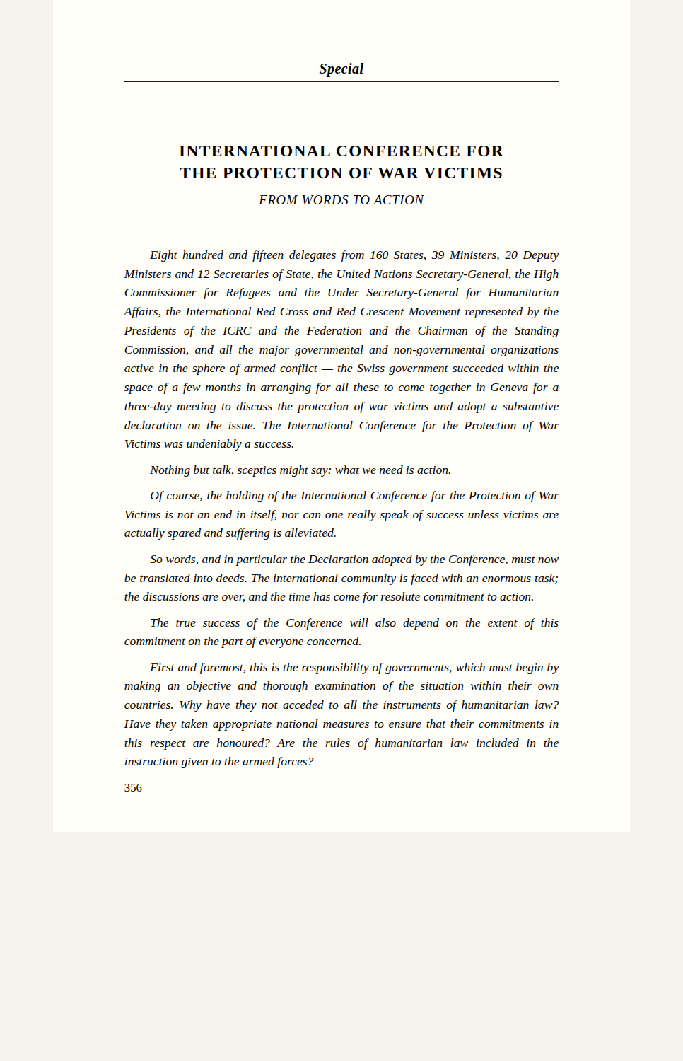Special
INTERNATIONAL CONFERENCE FOR
THE PROTECTION OF WAR VICTIMS
FROM WORDS TO ACTION
Eight hundred and fifteen delegates from 160 States, 39 Ministers, 20 Deputy Ministers and 12 Secretaries of State, the United Nations Secretary-General, the High Commissioner for Refugees and the Under Secretary-General for Humanitarian Affairs, the International Red Cross and Red Crescent Movement represented by the Presidents of the ICRC and the Federation and the Chairman of the Standing Commission, and all the major governmental and non-governmental organizations active in the sphere of armed conflict — the Swiss government succeeded within the space of a few months in arranging for all these to come together in Geneva for a three-day meeting to discuss the protection of war victims and adopt a substantive declaration on the issue. The International Conference for the Protection of War Victims was undeniably a success.
Nothing but talk, sceptics might say: what we need is action.
Of course, the holding of the International Conference for the Protection of War Victims is not an end in itself, nor can one really speak of success unless victims are actually spared and suffering is alleviated.
So words, and in particular the Declaration adopted by the Conference, must now be translated into deeds. The international community is faced with an enormous task; the discussions are over, and the time has come for resolute commitment to action.
The true success of the Conference will also depend on the extent of this commitment on the part of everyone concerned.
First and foremost, this is the responsibility of governments, which must begin by making an objective and thorough examination of the situation within their own countries. Why have they not acceded to all the instruments of humanitarian law? Have they taken appropriate national measures to ensure that their commitments in this respect are honoured? Are the rules of humanitarian law included in the instruction given to the armed forces?
356